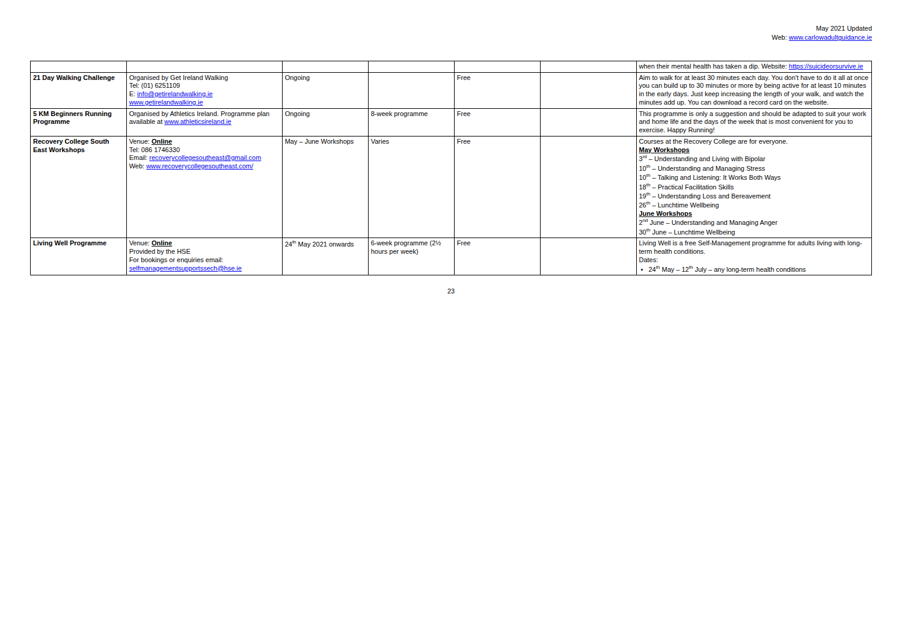May 2021 Updated
Web: www.carlowadultguidance.ie
| | | | | | | when their mental health has taken a dip. Website: https://suicideorsurvive.ie |
| 21 Day Walking Challenge | Organised by Get Ireland Walking Tel: (01) 6251109 E: info@getirelandwalking.ie www.getirelandwalking.ie | Ongoing | | Free | | Aim to walk for at least 30 minutes each day. You don't have to do it all at once you can build up to 30 minutes or more by being active for at least 10 minutes in the early days. Just keep increasing the length of your walk, and watch the minutes add up. You can download a record card on the website. |
| 5 KM Beginners Running Programme | Organised by Athletics Ireland. Programme plan available at www.athleticsireland.ie | Ongoing | 8-week programme | Free | | This programme is only a suggestion and should be adapted to suit your work and home life and the days of the week that is most convenient for you to exercise. Happy Running! |
| Recovery College South East Workshops | Venue: Online Tel: 086 1746330 Email: recoverycollegesoutheast@gmail.com Web: www.recoverycollegesoutheast.com/ | May – June Workshops | Varies | Free | | Courses at the Recovery College are for everyone. May Workshops 3 rd – Understanding and Living with Bipolar 10 th – Understanding and Managing Stress 10 th – Talking and Listening: It Works Both Ways 18 th – Practical Facilitation Skills 19 th – Understanding Loss and Bereavement 26 th – Lunchtime Wellbeing June Workshops 2 nd June – Understanding and Managing Anger 30 th June – Lunchtime Wellbeing |
| Living Well Programme | Venue: Online Provided by the HSE For bookings or enquiries email: selfmanagementsupportssech@hse.ie | 24 th May 2021 onwards | 6-week programme (2½ hours per week) | Free | | Living Well is a free Self-Management programme for adults living with long-term health conditions. Dates: 24 th May – 12 th July – any long-term health conditions |
23